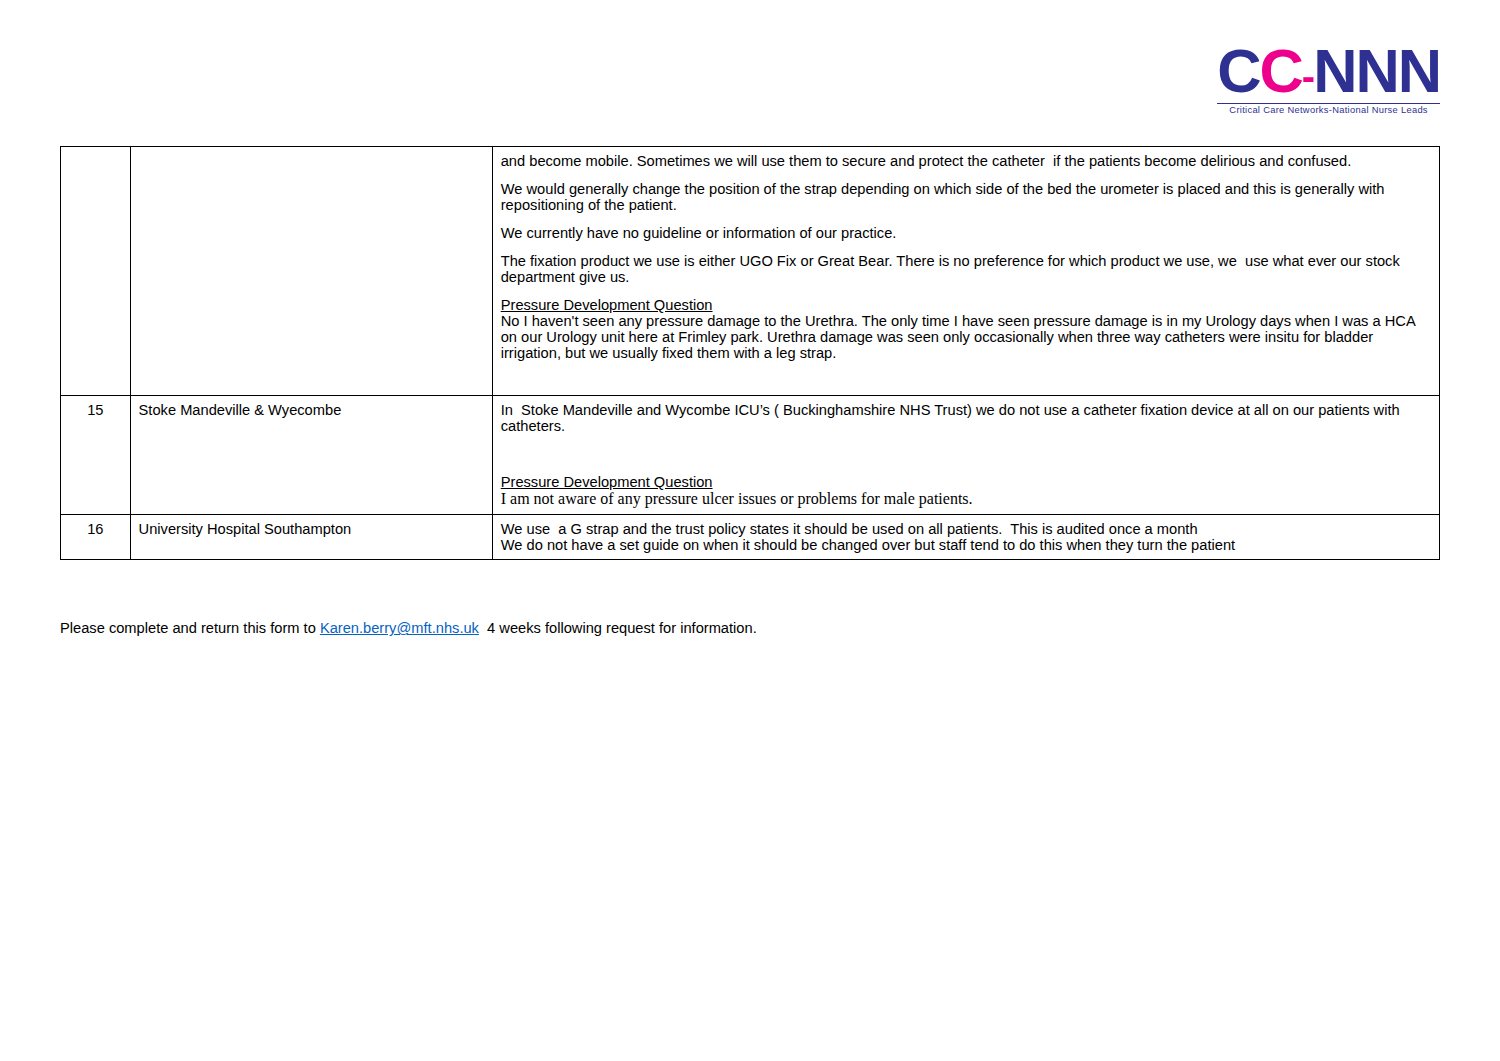CC-NNN
Critical Care Networks-National Nurse Leads
| | | and become mobile. Sometimes we will use them to secure and protect the catheter if the patients become delirious and confused. We would generally change the position of the strap depending on which side of the bed the urometer is placed and this is generally with repositioning of the patient. We currently have no guideline or information of our practice. The fixation product we use is either UGO Fix or Great Bear. There is no preference for which product we use, we use what ever our stock department give us. Pressure Development Question No I haven't seen any pressure damage to the Urethra. The only time I have seen pressure damage is in my Urology days when I was a HCA on our Urology unit here at Frimley park. Urethra damage was seen only occasionally when three way catheters were insitu for bladder irrigation, but we usually fixed them with a leg strap. |
| 15 | Stoke Mandeville & Wyecombe | In Stoke Mandeville and Wycombe ICU’s ( Buckinghamshire NHS Trust) we do not use a catheter fixation device at all on our patients with catheters. Pressure Development Question I am not aware of any pressure ulcer issues or problems for male patients. |
| 16 | University Hospital Southampton | We use a G strap and the trust policy states it should be used on all patients. This is audited once a month We do not have a set guide on when it should be changed over but staff tend to do this when they turn the patient |
Please complete and return this form to Karen.berry@mft.nhs.uk 4 weeks following request for information.